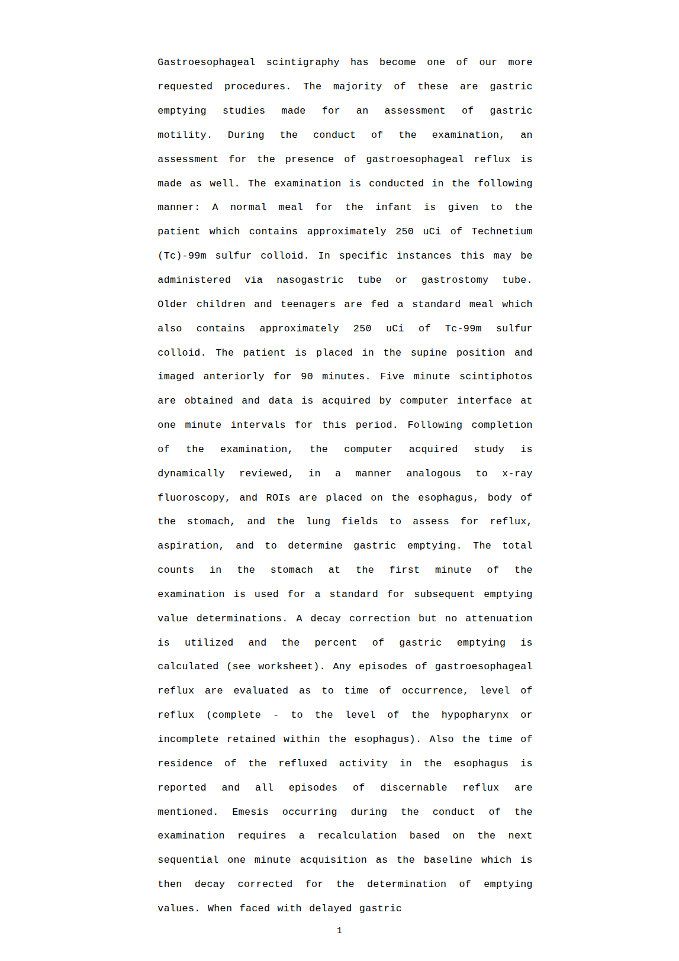Gastroesophageal scintigraphy has become one of our more requested procedures. The majority of these are gastric emptying studies made for an assessment of gastric motility. During the conduct of the examination, an assessment for the presence of gastroesophageal reflux is made as well. The examination is conducted in the following manner: A normal meal for the infant is given to the patient which contains approximately 250 uCi of Technetium (Tc)-99m sulfur colloid. In specific instances this may be administered via nasogastric tube or gastrostomy tube. Older children and teenagers are fed a standard meal which also contains approximately 250 uCi of Tc-99m sulfur colloid. The patient is placed in the supine position and imaged anteriorly for 90 minutes. Five minute scintiphotos are obtained and data is acquired by computer interface at one minute intervals for this period. Following completion of the examination, the computer acquired study is dynamically reviewed, in a manner analogous to x-ray fluoroscopy, and ROIs are placed on the esophagus, body of the stomach, and the lung fields to assess for reflux, aspiration, and to determine gastric emptying. The total counts in the stomach at the first minute of the examination is used for a standard for subsequent emptying value determinations. A decay correction but no attenuation is utilized and the percent of gastric emptying is calculated (see worksheet). Any episodes of gastroesophageal reflux are evaluated as to time of occurrence, level of reflux (complete - to the level of the hypopharynx or incomplete retained within the esophagus). Also the time of residence of the refluxed activity in the esophagus is reported and all episodes of discernable reflux are mentioned. Emesis occurring during the conduct of the examination requires a recalculation based on the next sequential one minute acquisition as the baseline which is then decay corrected for the determination of emptying values. When faced with delayed gastric
1